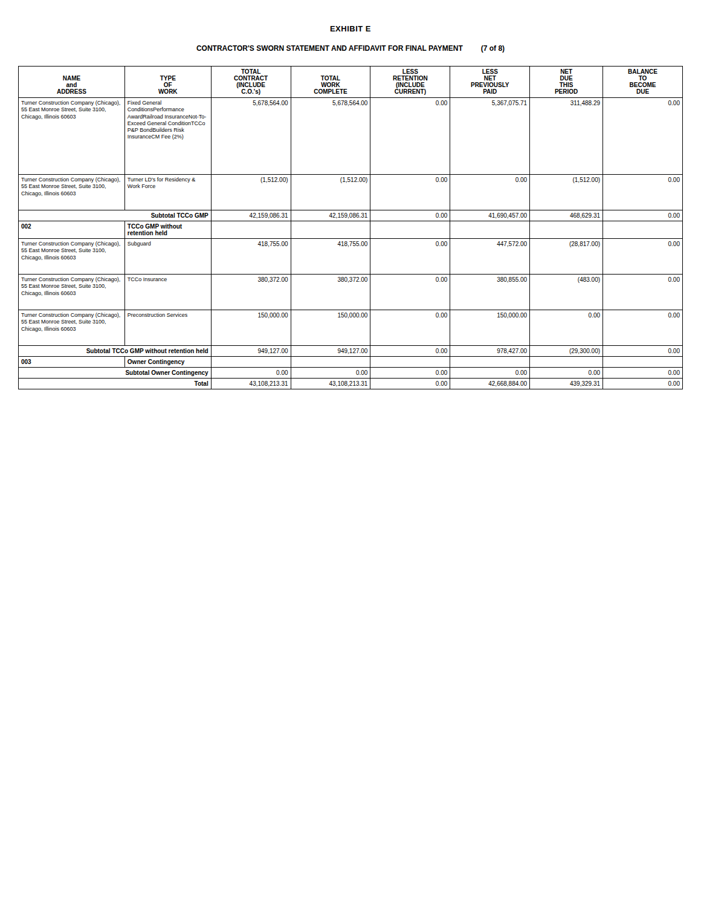EXHIBIT E
CONTRACTOR'S SWORN STATEMENT AND AFFIDAVIT FOR FINAL PAYMENT(7 of 8)
| NAME and ADDRESS | TYPE OF WORK | TOTAL CONTRACT (INCLUDE C.O.'s) | TOTAL WORK COMPLETE | LESS RETENTION (INCLUDE CURRENT) | LESS NET PREVIOUSLY PAID | NET DUE THIS PERIOD | BALANCE TO BECOME DUE |
| --- | --- | --- | --- | --- | --- | --- | --- |
| Turner Construction Company (Chicago), 55 East Monroe Street, Suite 3100, Chicago, Illinois 60603 | Fixed General ConditionsPerformance AwardRailroad InsuranceNot-To-Exceed General ConditionTCCo P&P BondBuilders Risk InsuranceCM Fee (2%) | 5,678,564.00 | 5,678,564.00 | 0.00 | 5,367,075.71 | 311,488.29 | 0.00 |
| Turner Construction Company (Chicago), 55 East Monroe Street, Suite 3100, Chicago, Illinois 60603 | Turner LD's for Residency & Work Force | (1,512.00) | (1,512.00) | 0.00 | 0.00 | (1,512.00) | 0.00 |
| Subtotal TCCo GMP | 42,159,086.31 | 42,159,086.31 | 0.00 | 41,690,457.00 | 468,629.31 | 0.00 |
| 002 | TCCo GMP without retention held | | | | | | |
| Turner Construction Company (Chicago), 55 East Monroe Street, Suite 3100, Chicago, Illinois 60603 | Subguard | 418,755.00 | 418,755.00 | 0.00 | 447,572.00 | (28,817.00) | 0.00 |
| Turner Construction Company (Chicago), 55 East Monroe Street, Suite 3100, Chicago, Illinois 60603 | TCCo Insurance | 380,372.00 | 380,372.00 | 0.00 | 380,855.00 | (483.00) | 0.00 |
| Turner Construction Company (Chicago), 55 East Monroe Street, Suite 3100, Chicago, Illinois 60603 | Preconstruction Services | 150,000.00 | 150,000.00 | 0.00 | 150,000.00 | 0.00 | 0.00 |
| Subtotal TCCo GMP without retention held | 949,127.00 | 949,127.00 | 0.00 | 978,427.00 | (29,300.00) | 0.00 |
| 003 | Owner Contingency | | | | | | |
| Subtotal Owner Contingency | 0.00 | 0.00 | 0.00 | 0.00 | 0.00 | 0.00 |
| Total | 43,108,213.31 | 43,108,213.31 | 0.00 | 42,668,884.00 | 439,329.31 | 0.00 |